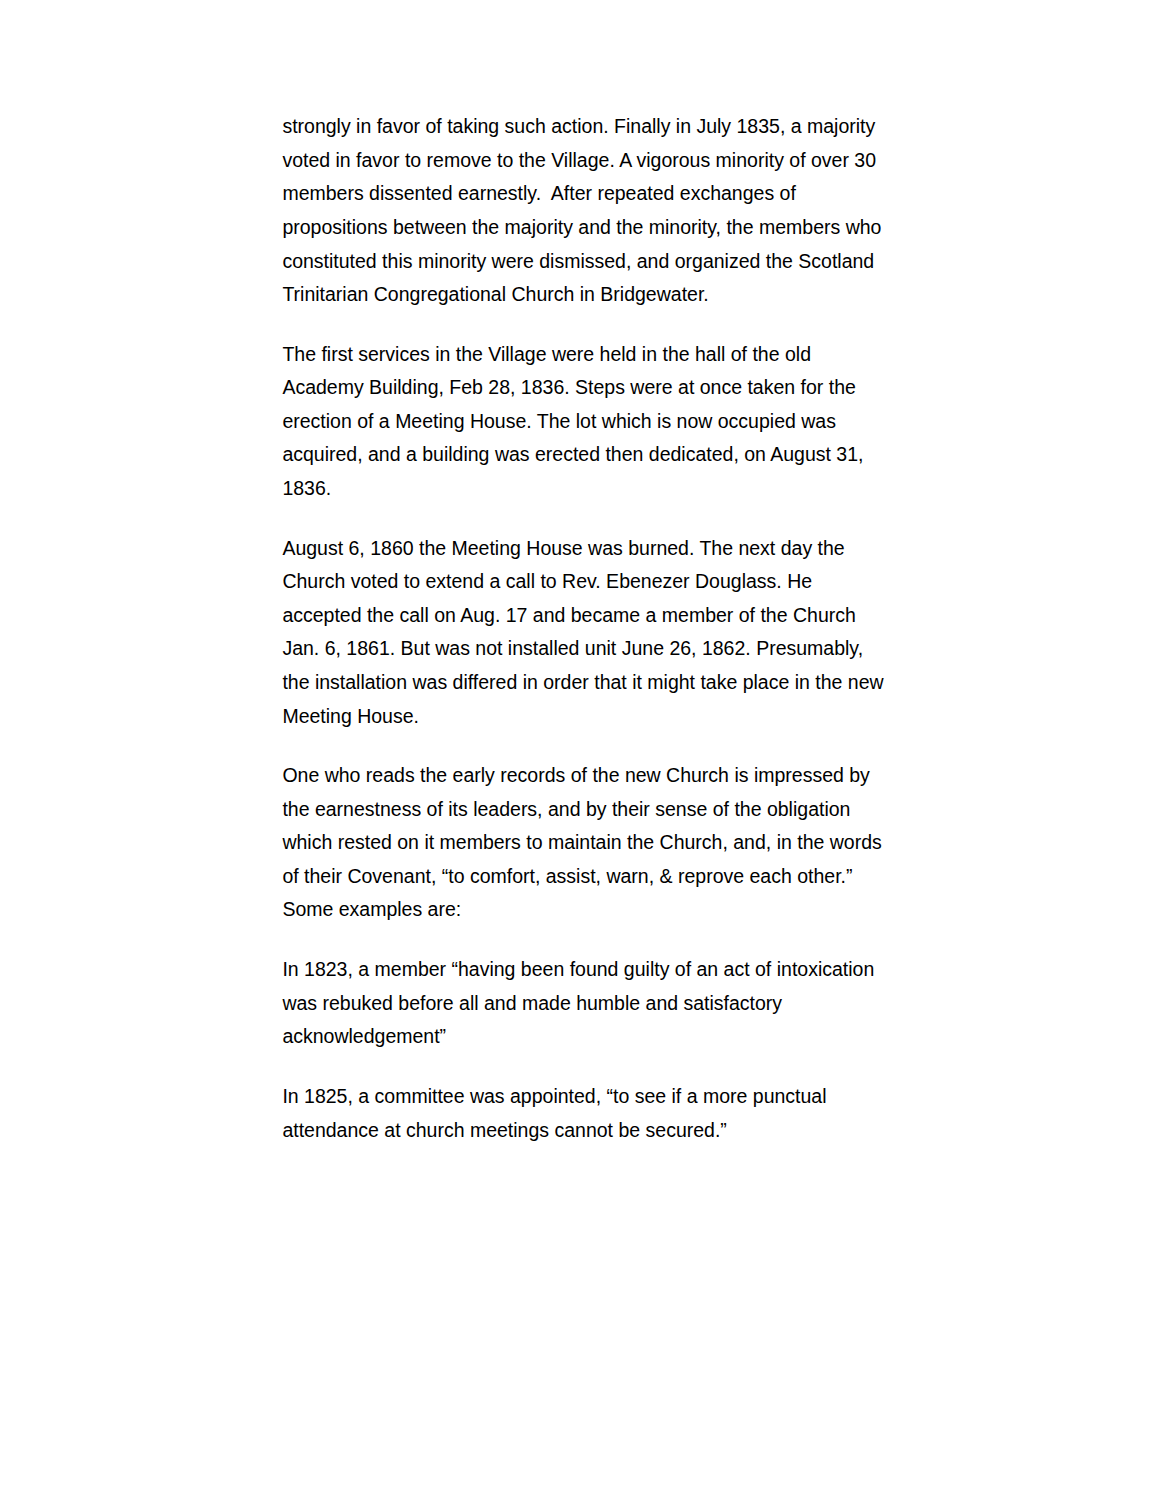strongly in favor of taking such action. Finally in July 1835, a majority voted in favor to remove to the Village. A vigorous minority of over 30 members dissented earnestly. After repeated exchanges of propositions between the majority and the minority, the members who constituted this minority were dismissed, and organized the Scotland Trinitarian Congregational Church in Bridgewater.
The first services in the Village were held in the hall of the old Academy Building, Feb 28, 1836. Steps were at once taken for the erection of a Meeting House. The lot which is now occupied was acquired, and a building was erected then dedicated, on August 31, 1836.
August 6, 1860 the Meeting House was burned. The next day the Church voted to extend a call to Rev. Ebenezer Douglass. He accepted the call on Aug. 17 and became a member of the Church Jan. 6, 1861. But was not installed unit June 26, 1862. Presumably, the installation was differed in order that it might take place in the new Meeting House.
One who reads the early records of the new Church is impressed by the earnestness of its leaders, and by their sense of the obligation which rested on it members to maintain the Church, and, in the words of their Covenant, “to comfort, assist, warn, & reprove each other.” Some examples are:
In 1823, a member “having been found guilty of an act of intoxication was rebuked before all and made humble and satisfactory acknowledgement”
In 1825, a committee was appointed, “to see if a more punctual attendance at church meetings cannot be secured.”